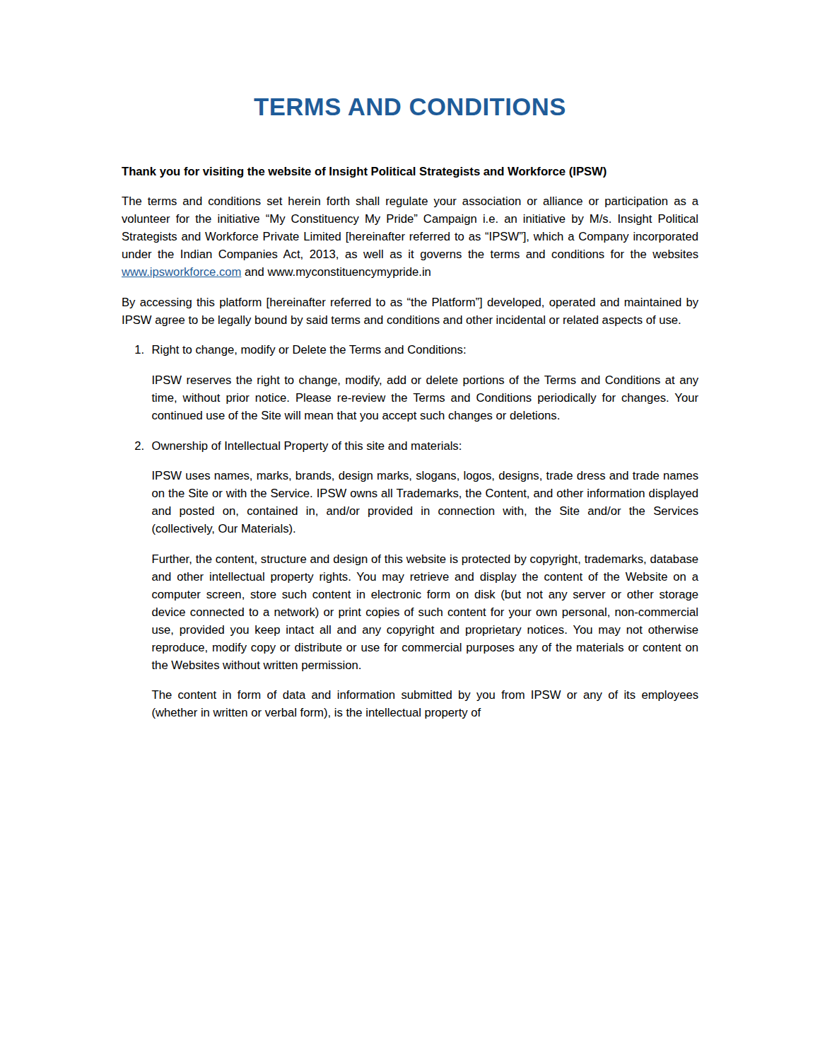TERMS AND CONDITIONS
Thank you for visiting the website of Insight Political Strategists and Workforce (IPSW)
The terms and conditions set herein forth shall regulate your association or alliance or participation as a volunteer for the initiative “My Constituency My Pride” Campaign i.e. an initiative by M/s. Insight Political Strategists and Workforce Private Limited [hereinafter referred to as “IPSW”], which a Company incorporated under the Indian Companies Act, 2013, as well as it governs the terms and conditions for the websites www.ipsworkforce.com and www.myconstituencymypride.in
By accessing this platform [hereinafter referred to as “the Platform”] developed, operated and maintained by IPSW agree to be legally bound by said terms and conditions and other incidental or related aspects of use.
Right to change, modify or Delete the Terms and Conditions:
IPSW reserves the right to change, modify, add or delete portions of the Terms and Conditions at any time, without prior notice. Please re-review the Terms and Conditions periodically for changes. Your continued use of the Site will mean that you accept such changes or deletions.
Ownership of Intellectual Property of this site and materials:
IPSW uses names, marks, brands, design marks, slogans, logos, designs, trade dress and trade names on the Site or with the Service. IPSW owns all Trademarks, the Content, and other information displayed and posted on, contained in, and/or provided in connection with, the Site and/or the Services (collectively, Our Materials).
Further, the content, structure and design of this website is protected by copyright, trademarks, database and other intellectual property rights. You may retrieve and display the content of the Website on a computer screen, store such content in electronic form on disk (but not any server or other storage device connected to a network) or print copies of such content for your own personal, non-commercial use, provided you keep intact all and any copyright and proprietary notices. You may not otherwise reproduce, modify copy or distribute or use for commercial purposes any of the materials or content on the Websites without written permission.
The content in form of data and information submitted by you from IPSW or any of its employees (whether in written or verbal form), is the intellectual property of